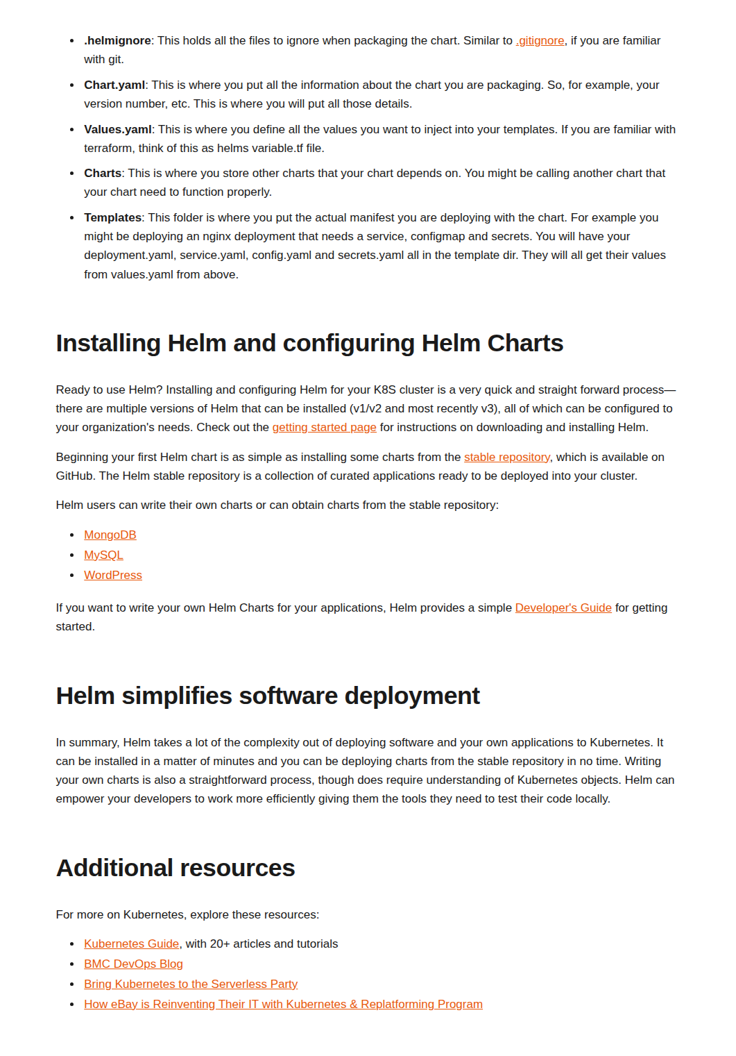.helmignore: This holds all the files to ignore when packaging the chart. Similar to .gitignore, if you are familiar with git.
Chart.yaml: This is where you put all the information about the chart you are packaging. So, for example, your version number, etc. This is where you will put all those details.
Values.yaml: This is where you define all the values you want to inject into your templates. If you are familiar with terraform, think of this as helms variable.tf file.
Charts: This is where you store other charts that your chart depends on. You might be calling another chart that your chart need to function properly.
Templates: This folder is where you put the actual manifest you are deploying with the chart. For example you might be deploying an nginx deployment that needs a service, configmap and secrets. You will have your deployment.yaml, service.yaml, config.yaml and secrets.yaml all in the template dir. They will all get their values from values.yaml from above.
Installing Helm and configuring Helm Charts
Ready to use Helm? Installing and configuring Helm for your K8S cluster is a very quick and straight forward process—there are multiple versions of Helm that can be installed (v1/v2 and most recently v3), all of which can be configured to your organization's needs. Check out the getting started page for instructions on downloading and installing Helm.
Beginning your first Helm chart is as simple as installing some charts from the stable repository, which is available on GitHub. The Helm stable repository is a collection of curated applications ready to be deployed into your cluster.
Helm users can write their own charts or can obtain charts from the stable repository:
MongoDB
MySQL
WordPress
If you want to write your own Helm Charts for your applications, Helm provides a simple Developer's Guide for getting started.
Helm simplifies software deployment
In summary, Helm takes a lot of the complexity out of deploying software and your own applications to Kubernetes. It can be installed in a matter of minutes and you can be deploying charts from the stable repository in no time. Writing your own charts is also a straightforward process, though does require understanding of Kubernetes objects. Helm can empower your developers to work more efficiently giving them the tools they need to test their code locally.
Additional resources
For more on Kubernetes, explore these resources:
Kubernetes Guide, with 20+ articles and tutorials
BMC DevOps Blog
Bring Kubernetes to the Serverless Party
How eBay is Reinventing Their IT with Kubernetes & Replatforming Program